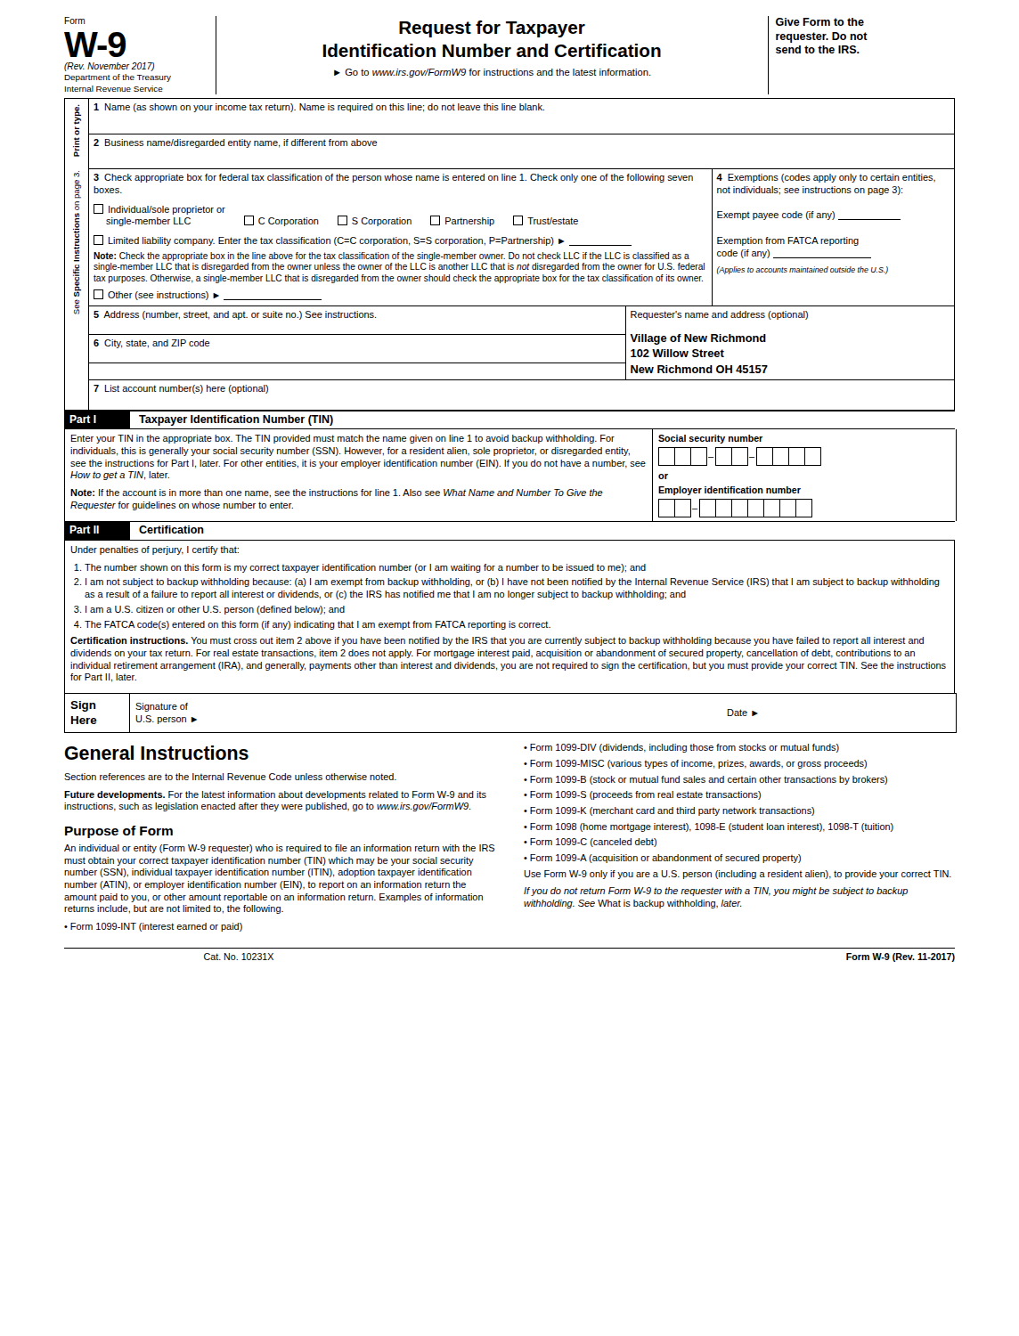Form
W-9
(Rev. November 2017)
Department of the Treasury
Internal Revenue Service
Request for Taxpayer
Identification Number and Certification
► Go to www.irs.gov/FormW9 for instructions and the latest information.
Give Form to the
requester. Do not
send to the IRS.
Print or type.
See Specific Instructions on page 3.
1 Name (as shown on your income tax return). Name is required on this line; do not leave this line blank.
2 Business name/disregarded entity name, if different from above
3 Check appropriate box for federal tax classification of the person whose name is entered on line 1. Check only one of the following seven boxes.
Individual/sole proprietor or
single-member LLC C Corporation S Corporation Partnership Trust/estate
Limited liability company. Enter the tax classification (C=C corporation, S=S corporation, P=Partnership) ►
Note: Check the appropriate box in the line above for the tax classification of the single-member owner. Do not check LLC if the LLC is classified as a single-member LLC that is disregarded from the owner unless the owner of the LLC is another LLC that is not disregarded from the owner for U.S. federal tax purposes. Otherwise, a single-member LLC that is disregarded from the owner should check the appropriate box for the tax classification of its owner.
Other (see instructions) ►
4 Exemptions (codes apply only to certain entities, not individuals; see instructions on page 3):
Exempt payee code (if any)
Exemption from FATCA reporting
code (if any)
(Applies to accounts maintained outside the U.S.)
5 Address (number, street, and apt. or suite no.) See instructions.
6 City, state, and ZIP code
Requester's name and address (optional)
Village of New Richmond
102 Willow Street
New Richmond OH 45157
7 List account number(s) here (optional)
Part I
Taxpayer Identification Number (TIN)
Enter your TIN in the appropriate box. The TIN provided must match the name given on line 1 to avoid backup withholding. For individuals, this is generally your social security number (SSN). However, for a resident alien, sole proprietor, or disregarded entity, see the instructions for Part I, later. For other entities, it is your employer identification number (EIN). If you do not have a number, see How to get a TIN, later.
Note: If the account is in more than one name, see the instructions for line 1. Also see What Name and Number To Give the Requester for guidelines on whose number to enter.
Social security number
– –
or
Employer identification number
–
Part II
Certification
Under penalties of perjury, I certify that:
The number shown on this form is my correct taxpayer identification number (or I am waiting for a number to be issued to me); and
I am not subject to backup withholding because: (a) I am exempt from backup withholding, or (b) I have not been notified by the Internal Revenue Service (IRS) that I am subject to backup withholding as a result of a failure to report all interest or dividends, or (c) the IRS has notified me that I am no longer subject to backup withholding; and
I am a U.S. citizen or other U.S. person (defined below); and
The FATCA code(s) entered on this form (if any) indicating that I am exempt from FATCA reporting is correct.
Certification instructions. You must cross out item 2 above if you have been notified by the IRS that you are currently subject to backup withholding because you have failed to report all interest and dividends on your tax return. For real estate transactions, item 2 does not apply. For mortgage interest paid, acquisition or abandonment of secured property, cancellation of debt, contributions to an individual retirement arrangement (IRA), and generally, payments other than interest and dividends, you are not required to sign the certification, but you must provide your correct TIN. See the instructions for Part II, later.
Sign
Here
Signature of
U.S. person ►
Date ►
General Instructions
Section references are to the Internal Revenue Code unless otherwise noted.
Future developments. For the latest information about developments related to Form W-9 and its instructions, such as legislation enacted after they were published, go to www.irs.gov/FormW9.
Purpose of Form
An individual or entity (Form W-9 requester) who is required to file an information return with the IRS must obtain your correct taxpayer identification number (TIN) which may be your social security number (SSN), individual taxpayer identification number (ITIN), adoption taxpayer identification number (ATIN), or employer identification number (EIN), to report on an information return the amount paid to you, or other amount reportable on an information return. Examples of information returns include, but are not limited to, the following.
Form 1099-INT (interest earned or paid)
Form 1099-DIV (dividends, including those from stocks or mutual funds)
Form 1099-MISC (various types of income, prizes, awards, or gross proceeds)
Form 1099-B (stock or mutual fund sales and certain other transactions by brokers)
Form 1099-S (proceeds from real estate transactions)
Form 1099-K (merchant card and third party network transactions)
Form 1098 (home mortgage interest), 1098-E (student loan interest), 1098-T (tuition)
Form 1099-C (canceled debt)
Form 1099-A (acquisition or abandonment of secured property)
Use Form W-9 only if you are a U.S. person (including a resident alien), to provide your correct TIN.
If you do not return Form W-9 to the requester with a TIN, you might be subject to backup withholding. See What is backup withholding, later.
Cat. No. 10231X
Form W-9 (Rev. 11-2017)